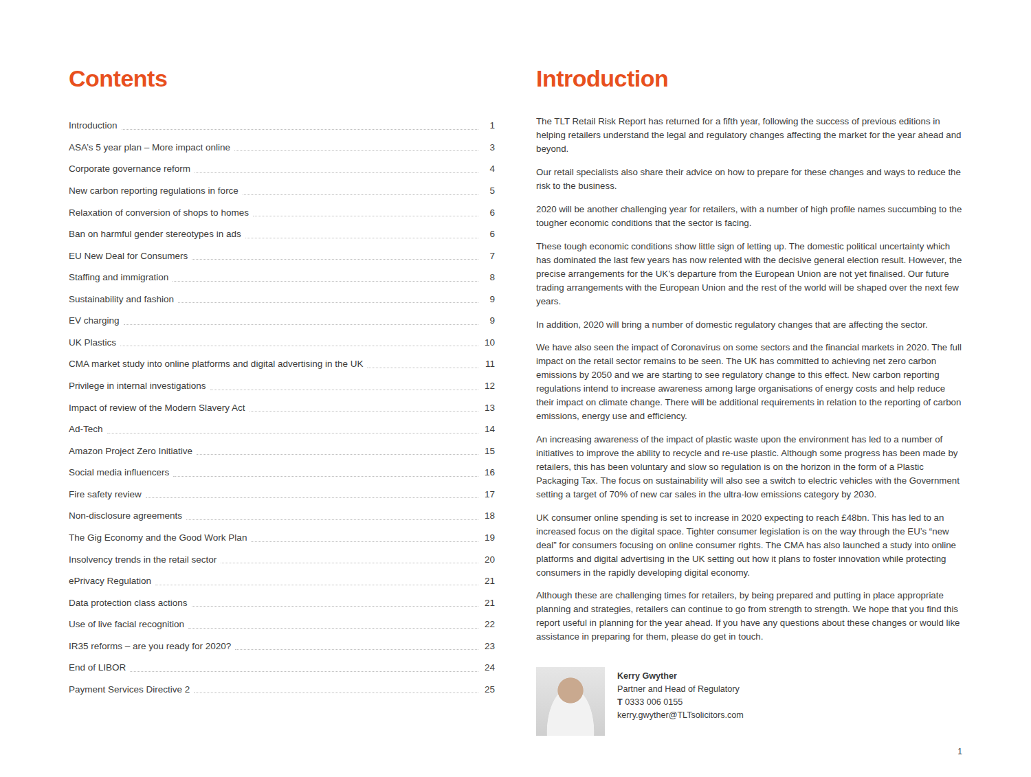Contents
Introduction 1
ASA’s 5 year plan – More impact online 3
Corporate governance reform 4
New carbon reporting regulations in force 5
Relaxation of conversion of shops to homes 6
Ban on harmful gender stereotypes in ads 6
EU New Deal for Consumers 7
Staffing and immigration 8
Sustainability and fashion 9
EV charging 9
UK Plastics 10
CMA market study into online platforms and digital advertising in the UK 11
Privilege in internal investigations 12
Impact of review of the Modern Slavery Act 13
Ad-Tech 14
Amazon Project Zero Initiative 15
Social media influencers 16
Fire safety review 17
Non-disclosure agreements 18
The Gig Economy and the Good Work Plan 19
Insolvency trends in the retail sector 20
ePrivacy Regulation 21
Data protection class actions 21
Use of live facial recognition 22
IR35 reforms – are you ready for 2020? 23
End of LIBOR 24
Payment Services Directive 2 25
Introduction
The TLT Retail Risk Report has returned for a fifth year, following the success of previous editions in helping retailers understand the legal and regulatory changes affecting the market for the year ahead and beyond.
Our retail specialists also share their advice on how to prepare for these changes and ways to reduce the risk to the business.
2020 will be another challenging year for retailers, with a number of high profile names succumbing to the tougher economic conditions that the sector is facing.
These tough economic conditions show little sign of letting up. The domestic political uncertainty which has dominated the last few years has now relented with the decisive general election result. However, the precise arrangements for the UK’s departure from the European Union are not yet finalised. Our future trading arrangements with the European Union and the rest of the world will be shaped over the next few years.
In addition, 2020 will bring a number of domestic regulatory changes that are affecting the sector.
We have also seen the impact of Coronavirus on some sectors and the financial markets in 2020. The full impact on the retail sector remains to be seen. The UK has committed to achieving net zero carbon emissions by 2050 and we are starting to see regulatory change to this effect. New carbon reporting regulations intend to increase awareness among large organisations of energy costs and help reduce their impact on climate change. There will be additional requirements in relation to the reporting of carbon emissions, energy use and efficiency.
An increasing awareness of the impact of plastic waste upon the environment has led to a number of initiatives to improve the ability to recycle and re-use plastic. Although some progress has been made by retailers, this has been voluntary and slow so regulation is on the horizon in the form of a Plastic Packaging Tax. The focus on sustainability will also see a switch to electric vehicles with the Government setting a target of 70% of new car sales in the ultra-low emissions category by 2030.
UK consumer online spending is set to increase in 2020 expecting to reach £48bn. This has led to an increased focus on the digital space. Tighter consumer legislation is on the way through the EU’s “new deal” for consumers focusing on online consumer rights. The CMA has also launched a study into online platforms and digital advertising in the UK setting out how it plans to foster innovation while protecting consumers in the rapidly developing digital economy.
Although these are challenging times for retailers, by being prepared and putting in place appropriate planning and strategies, retailers can continue to go from strength to strength. We hope that you find this report useful in planning for the year ahead. If you have any questions about these changes or would like assistance in preparing for them, please do get in touch.
Kerry Gwyther
Partner and Head of Regulatory
T 0333 006 0155
kerry.gwyther@TLTsolicitors.com
1